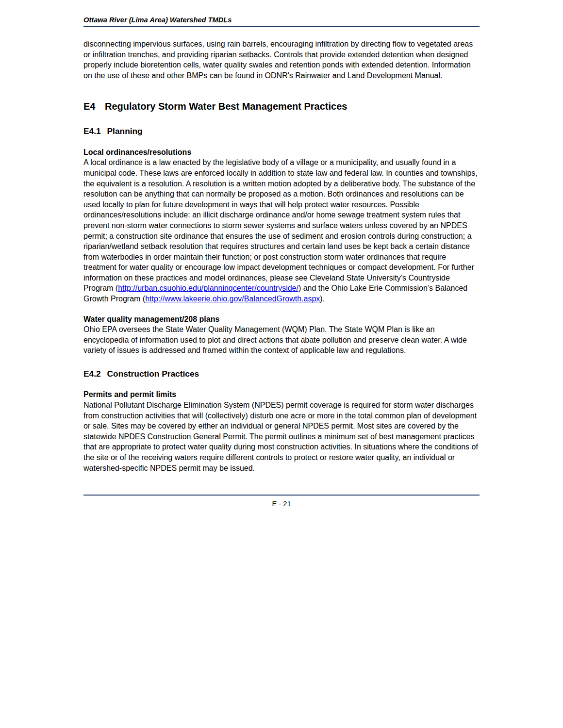Ottawa River (Lima Area) Watershed TMDLs
disconnecting impervious surfaces, using rain barrels, encouraging infiltration by directing flow to vegetated areas or infiltration trenches, and providing riparian setbacks. Controls that provide extended detention when designed properly include bioretention cells, water quality swales and retention ponds with extended detention. Information on the use of these and other BMPs can be found in ODNR's Rainwater and Land Development Manual.
E4 Regulatory Storm Water Best Management Practices
E4.1 Planning
Local ordinances/resolutions
A local ordinance is a law enacted by the legislative body of a village or a municipality, and usually found in a municipal code. These laws are enforced locally in addition to state law and federal law. In counties and townships, the equivalent is a resolution. A resolution is a written motion adopted by a deliberative body. The substance of the resolution can be anything that can normally be proposed as a motion. Both ordinances and resolutions can be used locally to plan for future development in ways that will help protect water resources. Possible ordinances/resolutions include: an illicit discharge ordinance and/or home sewage treatment system rules that prevent non-storm water connections to storm sewer systems and surface waters unless covered by an NPDES permit; a construction site ordinance that ensures the use of sediment and erosion controls during construction; a riparian/wetland setback resolution that requires structures and certain land uses be kept back a certain distance from waterbodies in order maintain their function; or post construction storm water ordinances that require treatment for water quality or encourage low impact development techniques or compact development. For further information on these practices and model ordinances, please see Cleveland State University’s Countryside Program (http://urban.csuohio.edu/planningcenter/countryside/) and the Ohio Lake Erie Commission’s Balanced Growth Program (http://www.lakeerie.ohio.gov/BalancedGrowth.aspx).
Water quality management/208 plans
Ohio EPA oversees the State Water Quality Management (WQM) Plan. The State WQM Plan is like an encyclopedia of information used to plot and direct actions that abate pollution and preserve clean water. A wide variety of issues is addressed and framed within the context of applicable law and regulations.
E4.2 Construction Practices
Permits and permit limits
National Pollutant Discharge Elimination System (NPDES) permit coverage is required for storm water discharges from construction activities that will (collectively) disturb one acre or more in the total common plan of development or sale. Sites may be covered by either an individual or general NPDES permit. Most sites are covered by the statewide NPDES Construction General Permit. The permit outlines a minimum set of best management practices that are appropriate to protect water quality during most construction activities. In situations where the conditions of the site or of the receiving waters require different controls to protect or restore water quality, an individual or watershed-specific NPDES permit may be issued.
E - 21